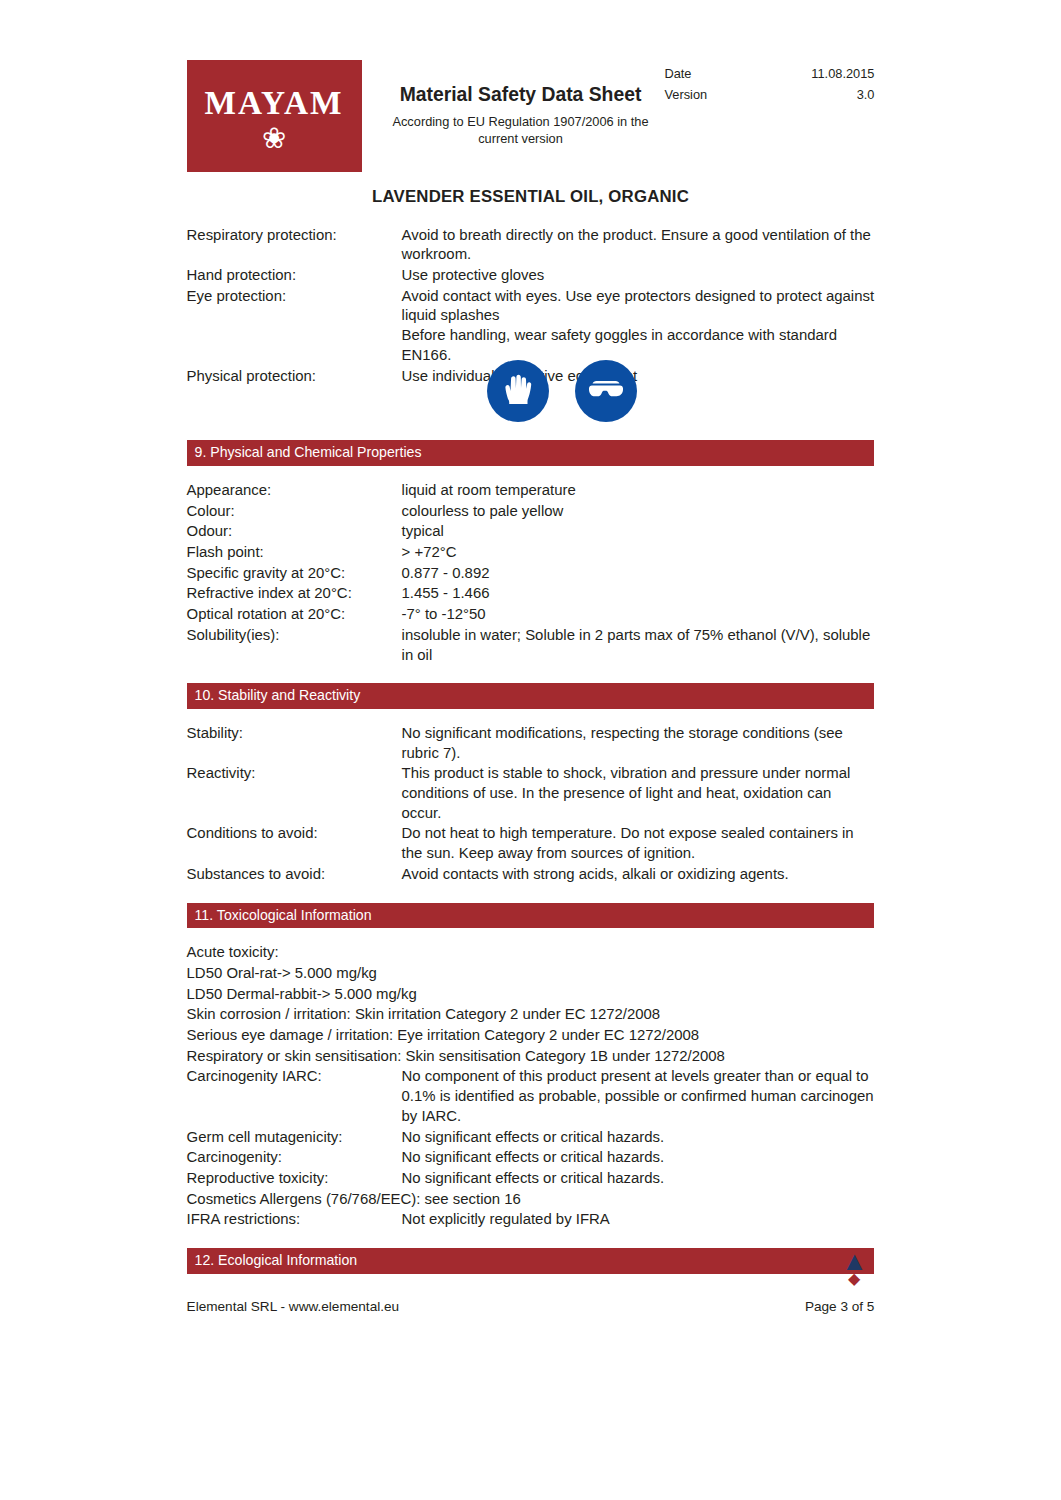MAYAM
❀
Material Safety Data Sheet
According to EU Regulation 1907/2006 in the current version
| Date | 11.08.2015 |
| Version | 3.0 |
LAVENDER ESSENTIAL OIL, ORGANIC
| Respiratory protection: | Avoid to breath directly on the product. Ensure a good ventilation of the workroom. |
| Hand protection: | Use protective gloves |
| Eye protection: | Avoid contact with eyes. Use eye protectors designed to protect against liquid splashes Before handling, wear safety goggles in accordance with standard EN166. |
| Physical protection: | Use individual protective equipment |
9. Physical and Chemical Properties
| Appearance: | liquid at room temperature |
| Colour: | colourless to pale yellow |
| Odour: | typical |
| Flash point: | > +72°C |
| Specific gravity at 20°C: | 0.877 - 0.892 |
| Refractive index at 20°C: | 1.455 - 1.466 |
| Optical rotation at 20°C: | -7° to -12°50 |
| Solubility(ies): | insoluble in water; Soluble in 2 parts max of 75% ethanol (V/V), soluble in oil |
10. Stability and Reactivity
| Stability: | No significant modifications, respecting the storage conditions (see rubric 7). |
| Reactivity: | This product is stable to shock, vibration and pressure under normal conditions of use. In the presence of light and heat, oxidation can occur. |
| Conditions to avoid: | Do not heat to high temperature. Do not expose sealed containers in the sun. Keep away from sources of ignition. |
| Substances to avoid: | Avoid contacts with strong acids, alkali or oxidizing agents. |
11. Toxicological Information
Acute toxicity:
LD50 Oral-rat-> 5.000 mg/kg
LD50 Dermal-rabbit-> 5.000 mg/kg
Skin corrosion / irritation: Skin irritation Category 2 under EC 1272/2008
Serious eye damage / irritation: Eye irritation Category 2 under EC 1272/2008
Respiratory or skin sensitisation: Skin sensitisation Category 1B under 1272/2008
| Carcinogenity IARC: | No component of this product present at levels greater than or equal to 0.1% is identified as probable, possible or confirmed human carcinogen by IARC. |
| Germ cell mutagenicity: | No significant effects or critical hazards. |
| Carcinogenity: | No significant effects or critical hazards. |
| Reproductive toxicity: | No significant effects or critical hazards. |
Cosmetics Allergens (76/768/EEC): see section 16
| IFRA restrictions: | Not explicitly regulated by IFRA |
12. Ecological Information
▲
◆
Elemental SRL - www.elemental.eu
Page 3 of 5